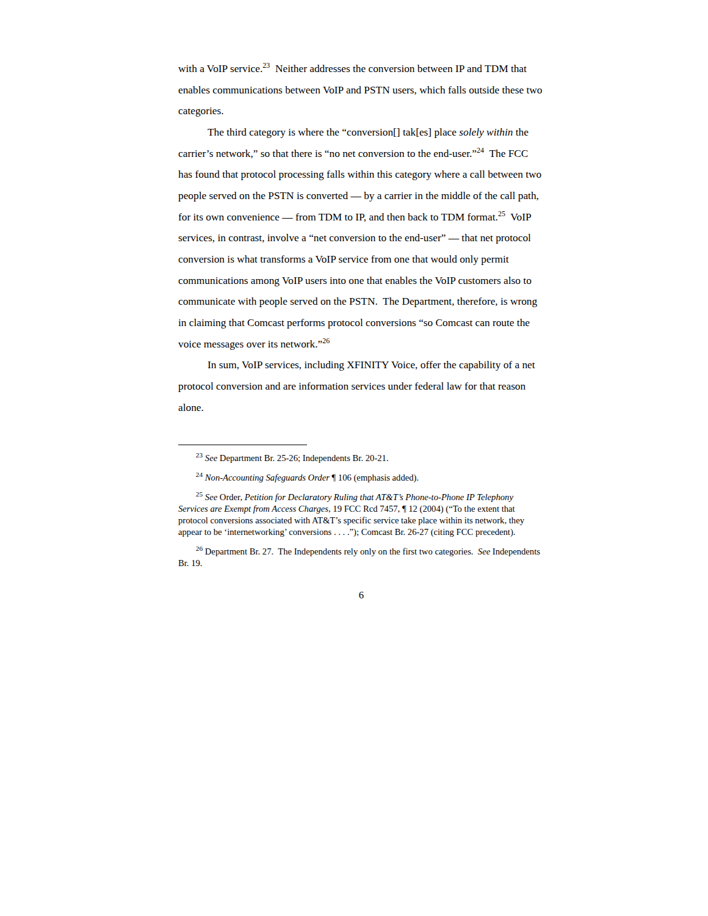with a VoIP service.23 Neither addresses the conversion between IP and TDM that enables communications between VoIP and PSTN users, which falls outside these two categories.
The third category is where the “conversion[] tak[es] place solely within the carrier’s network,” so that there is “no net conversion to the end-user.”24 The FCC has found that protocol processing falls within this category where a call between two people served on the PSTN is converted — by a carrier in the middle of the call path, for its own convenience — from TDM to IP, and then back to TDM format.25 VoIP services, in contrast, involve a “net conversion to the end-user” — that net protocol conversion is what transforms a VoIP service from one that would only permit communications among VoIP users into one that enables the VoIP customers also to communicate with people served on the PSTN. The Department, therefore, is wrong in claiming that Comcast performs protocol conversions “so Comcast can route the voice messages over its network.”26
In sum, VoIP services, including XFINITY Voice, offer the capability of a net protocol conversion and are information services under federal law for that reason alone.
23 See Department Br. 25-26; Independents Br. 20-21.
24 Non-Accounting Safeguards Order ¶ 106 (emphasis added).
25 See Order, Petition for Declaratory Ruling that AT&T’s Phone-to-Phone IP Telephony Services are Exempt from Access Charges, 19 FCC Rcd 7457, ¶ 12 (2004) (“To the extent that protocol conversions associated with AT&T’s specific service take place within its network, they appear to be ‘internetworking’ conversions . . . .”); Comcast Br. 26-27 (citing FCC precedent).
26 Department Br. 27. The Independents rely only on the first two categories. See Independents Br. 19.
6